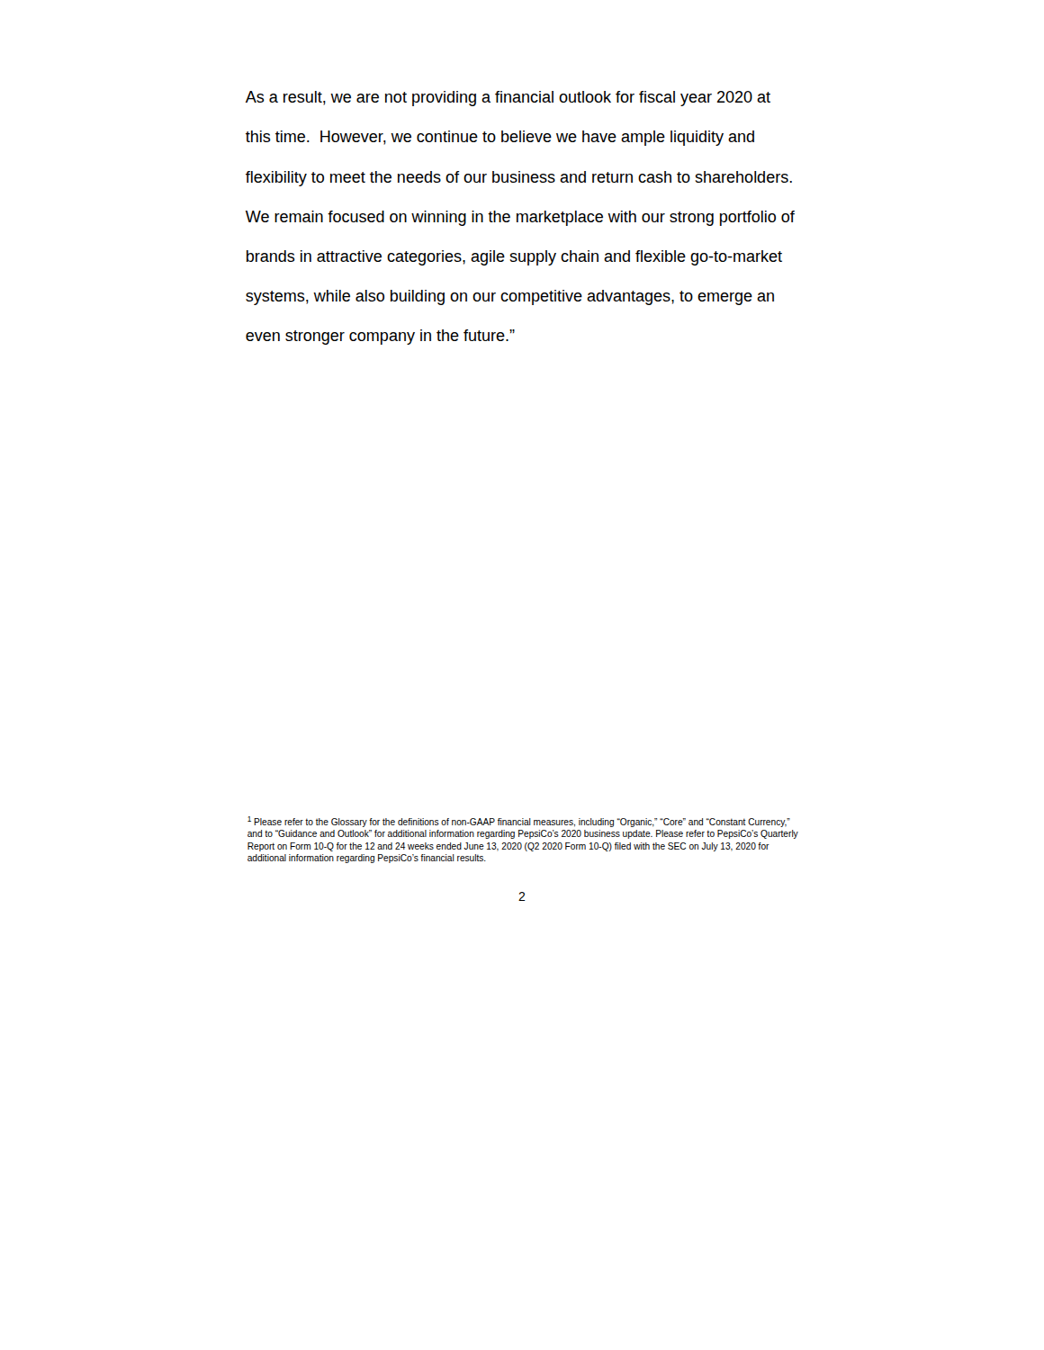As a result, we are not providing a financial outlook for fiscal year 2020 at this time. However, we continue to believe we have ample liquidity and flexibility to meet the needs of our business and return cash to shareholders. We remain focused on winning in the marketplace with our strong portfolio of brands in attractive categories, agile supply chain and flexible go-to-market systems, while also building on our competitive advantages, to emerge an even stronger company in the future.”
1 Please refer to the Glossary for the definitions of non-GAAP financial measures, including “Organic,” “Core” and “Constant Currency,” and to “Guidance and Outlook” for additional information regarding PepsiCo’s 2020 business update. Please refer to PepsiCo’s Quarterly Report on Form 10-Q for the 12 and 24 weeks ended June 13, 2020 (Q2 2020 Form 10-Q) filed with the SEC on July 13, 2020 for additional information regarding PepsiCo’s financial results.
2